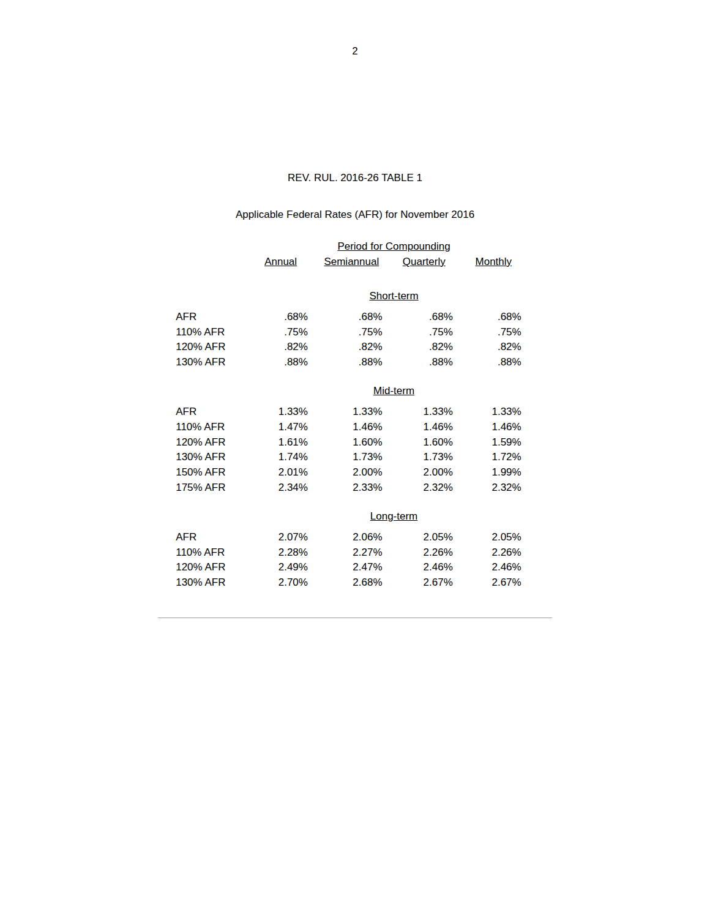2
REV. RUL. 2016-26 TABLE 1
Applicable Federal Rates (AFR) for November 2016
| | Period for Compounding |
| | Annual | Semiannual | Quarterly | Monthly |
| | Short-term |
| AFR | .68% | .68% | .68% | .68% |
| 110% AFR | .75% | .75% | .75% | .75% |
| 120% AFR | .82% | .82% | .82% | .82% |
| 130% AFR | .88% | .88% | .88% | .88% |
| | Mid-term |
| AFR | 1.33% | 1.33% | 1.33% | 1.33% |
| 110% AFR | 1.47% | 1.46% | 1.46% | 1.46% |
| 120% AFR | 1.61% | 1.60% | 1.60% | 1.59% |
| 130% AFR | 1.74% | 1.73% | 1.73% | 1.72% |
| 150% AFR | 2.01% | 2.00% | 2.00% | 1.99% |
| 175% AFR | 2.34% | 2.33% | 2.32% | 2.32% |
| | Long-term |
| AFR | 2.07% | 2.06% | 2.05% | 2.05% |
| 110% AFR | 2.28% | 2.27% | 2.26% | 2.26% |
| 120% AFR | 2.49% | 2.47% | 2.46% | 2.46% |
| 130% AFR | 2.70% | 2.68% | 2.67% | 2.67% |